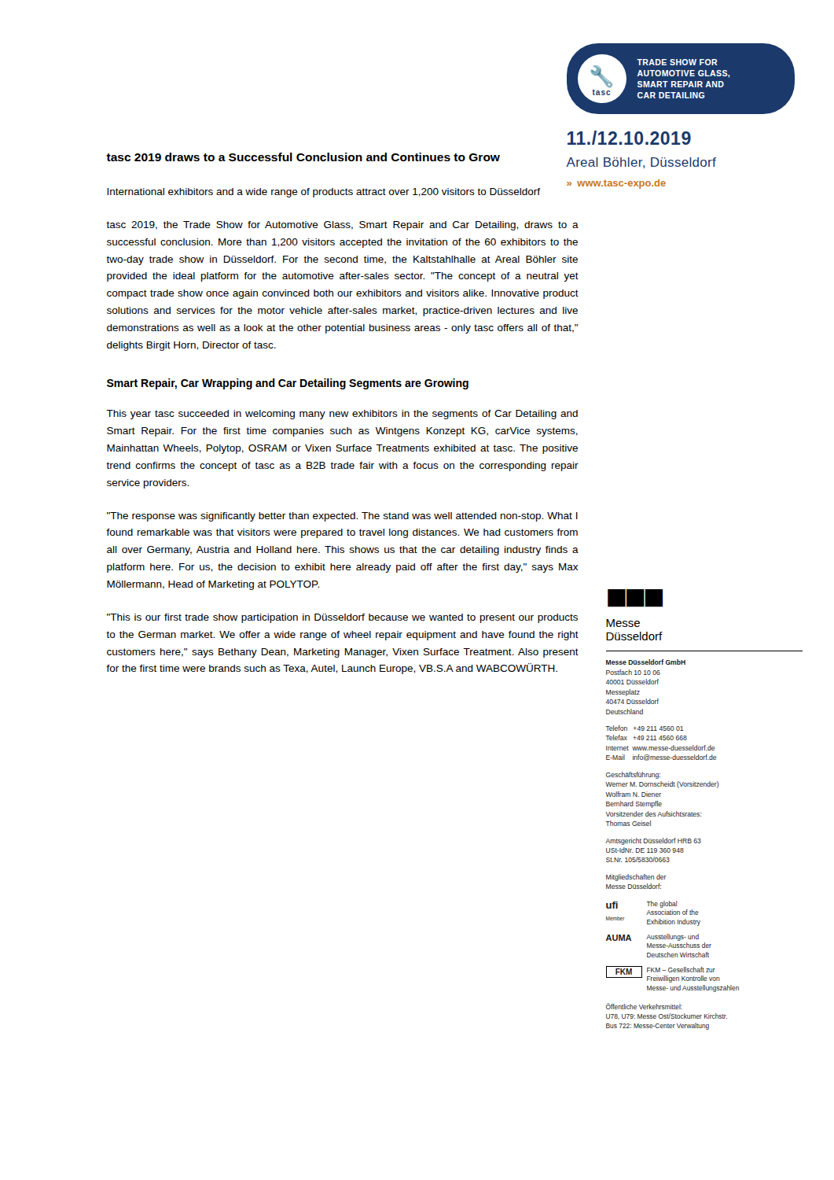tasc
Trade Show for
Automotive Glass,
Smart Repair and
Car Detailing
11./12.10.2019
Areal Böhler, Düsseldorf
» www.tasc-expo.de
tasc 2019 draws to a Successful Conclusion and Continues to Grow
International exhibitors and a wide range of products attract over 1,200 visitors to Düsseldorf
tasc 2019, the Trade Show for Automotive Glass, Smart Repair and Car Detailing, draws to a successful conclusion. More than 1,200 visitors accepted the invitation of the 60 exhibitors to the two-day trade show in Düsseldorf. For the second time, the Kaltstahlhalle at Areal Böhler site provided the ideal platform for the automotive after-sales sector. "The concept of a neutral yet compact trade show once again convinced both our exhibitors and visitors alike. Innovative product solutions and services for the motor vehicle after-sales market, practice-driven lectures and live demonstrations as well as a look at the other potential business areas - only tasc offers all of that," delights Birgit Horn, Director of tasc.
Smart Repair, Car Wrapping and Car Detailing Segments are Growing
This year tasc succeeded in welcoming many new exhibitors in the segments of Car Detailing and Smart Repair. For the first time companies such as Wintgens Konzept KG, carVice systems, Mainhattan Wheels, Polytop, OSRAM or Vixen Surface Treatments exhibited at tasc. The positive trend confirms the concept of tasc as a B2B trade fair with a focus on the corresponding repair service providers.
"The response was significantly better than expected. The stand was well attended non-stop. What I found remarkable was that visitors were prepared to travel long distances. We had customers from all over Germany, Austria and Holland here. This shows us that the car detailing industry finds a platform here. For us, the decision to exhibit here already paid off after the first day," says Max Möllermann, Head of Marketing at POLYTOP.
"This is our first trade show participation in Düsseldorf because we wanted to present our products to the German market. We offer a wide range of wheel repair equipment and have found the right customers here," says Bethany Dean, Marketing Manager, Vixen Surface Treatment. Also present for the first time were brands such as Texa, Autel, Launch Europe, VB.S.A and WABCOWÜRTH.
■■■
Messe
Düsseldorf
Messe Düsseldorf GmbH
Postfach 10 10 06
40001 Düsseldorf
Messeplatz
40474 Düsseldorf
Deutschland
Telefon +49 211 4560 01
Telefax +49 211 4560 668
Internet www.messe-duesseldorf.de
E-Mail info@messe-duesseldorf.de
Geschäftsführung:
Werner M. Dornscheidt (Vorsitzender)
Wolfram N. Diener
Bernhard Stempfle
Vorsitzender des Aufsichtsrates:
Thomas Geisel
Amtsgericht Düsseldorf HRB 63
USt-IdNr. DE 119 360 948
St.Nr. 105/5830/0663
Mitgliedschaften der
Messe Düsseldorf:
ufi
Member
The global
Association of the
Exhibition Industry
AUMA
Ausstellungs- und
Messe-Ausschuss der
Deutschen Wirtschaft
FKM
FKM – Gesellschaft zur
Freiwilligen Kontrolle von
Messe- und Ausstellungszahlen
Öffentliche Verkehrsmittel:
U78, U79: Messe Ost/Stockumer Kirchstr.
Bus 722: Messe-Center Verwaltung